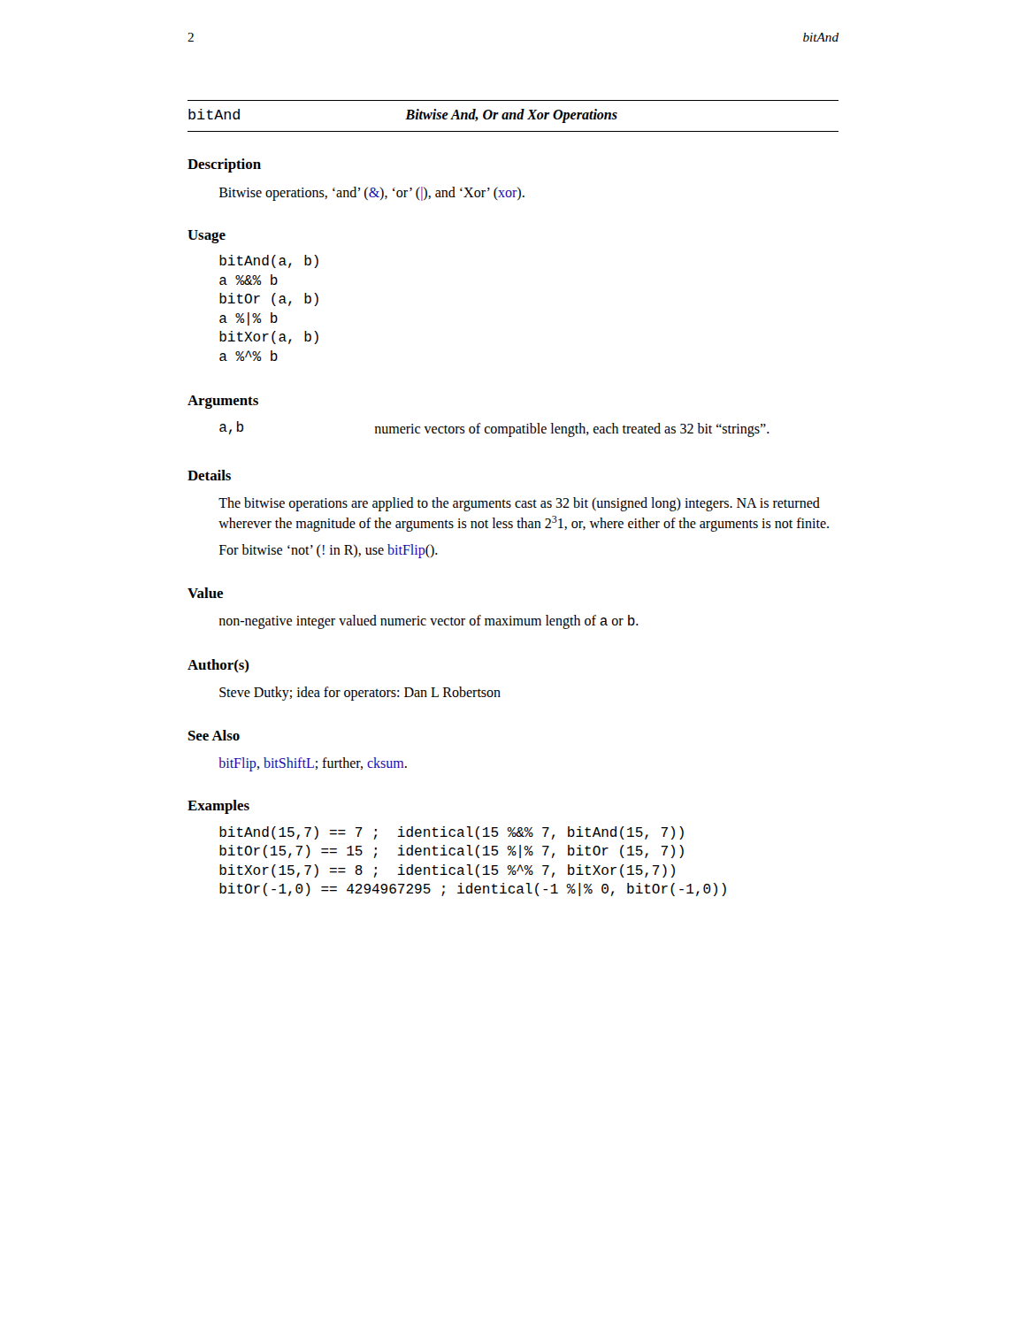2 bitAnd
bitAnd Bitwise And, Or and Xor Operations
Description
Bitwise operations, ‘and’ (&), ‘or’ (|), and ‘Xor’ (xor).
Usage
bitAnd(a, b)
a %&% b
bitOr (a, b)
a %|% b
bitXor(a, b)
a %^% b
Arguments
| a,b | numeric vectors of compatible length, each treated as 32 bit “strings”. |
Details
The bitwise operations are applied to the arguments cast as 32 bit (unsigned long) integers. NA is returned wherever the magnitude of the arguments is not less than 231, or, where either of the arguments is not finite.
For bitwise ‘not’ (! in R), use bitFlip().
Value
non-negative integer valued numeric vector of maximum length of a or b.
Author(s)
Steve Dutky; idea for operators: Dan L Robertson
See Also
bitFlip, bitShiftL; further, cksum.
Examples
bitAnd(15,7) == 7 ;  identical(15 %&% 7, bitAnd(15, 7))
bitOr(15,7) == 15 ;  identical(15 %|% 7, bitOr (15, 7))
bitXor(15,7) == 8 ;  identical(15 %^% 7, bitXor(15,7))
bitOr(-1,0) == 4294967295 ; identical(-1 %|% 0, bitOr(-1,0))